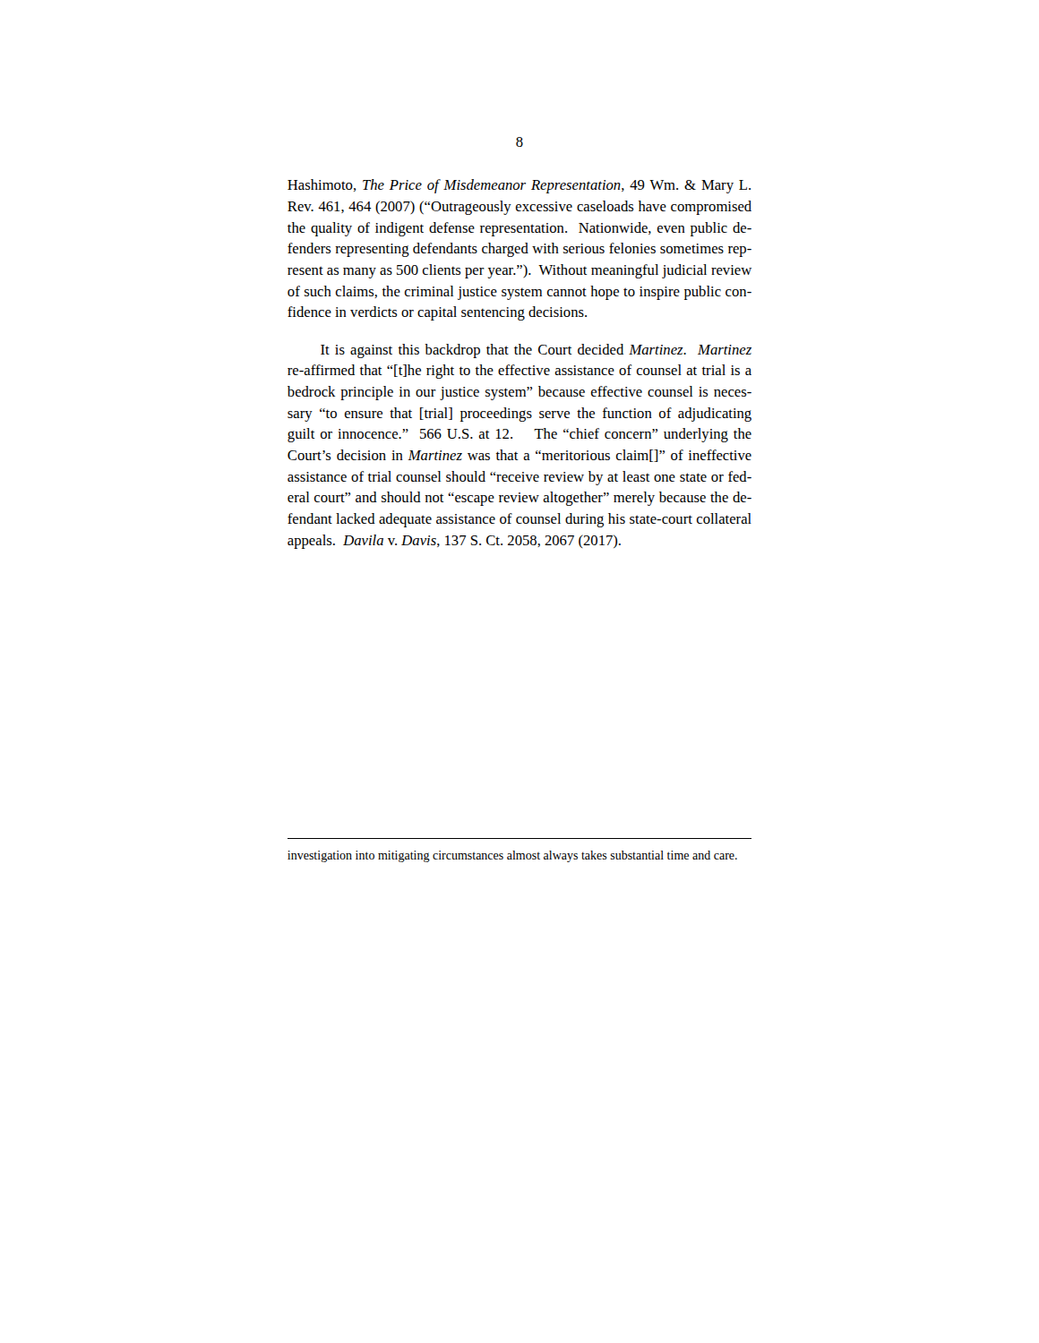8
Hashimoto, The Price of Misdemeanor Representation, 49 Wm. & Mary L. Rev. 461, 464 (2007) (“Outrageously excessive caseloads have compromised the quality of indigent defense representation. Nationwide, even public defenders representing defendants charged with serious felonies sometimes represent as many as 500 clients per year.”). Without meaningful judicial review of such claims, the criminal justice system cannot hope to inspire public confidence in verdicts or capital sentencing decisions.
It is against this backdrop that the Court decided Martinez. Martinez re-affirmed that “[t]he right to the effective assistance of counsel at trial is a bedrock principle in our justice system” because effective counsel is necessary “to ensure that [trial] proceedings serve the function of adjudicating guilt or innocence.” 566 U.S. at 12. The “chief concern” underlying the Court’s decision in Martinez was that a “meritorious claim[]” of ineffective assistance of trial counsel should “receive review by at least one state or federal court” and should not “escape review altogether” merely because the defendant lacked adequate assistance of counsel during his state-court collateral appeals. Davila v. Davis, 137 S. Ct. 2058, 2067 (2017).
investigation into mitigating circumstances almost always takes substantial time and care.